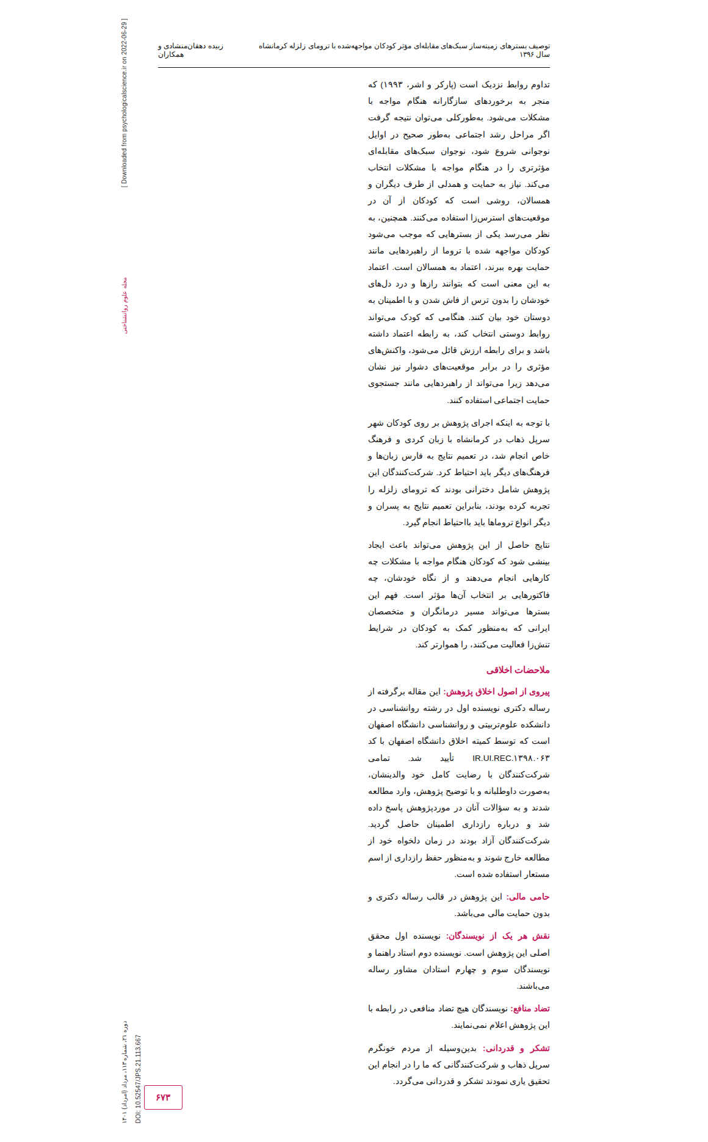توصیف بسترهای زمینه‌ساز سبک‌های مقابله‌ای مؤثر کودکان مواجهه‌شده با تروما‌ی زلزله کرمانشاه سال ۱۳۹۶
زبیده دهقان‌منشادی و همکاران
تداوم روابط نزدیک است (پارکر و اشر، ۱۹۹۳) که منجر به برخوردهای سازگارانه هنگام مواجه با مشکلات می‌شود. به‌طورکلی می‌توان نتیجه گرفت اگر مراحل رشد اجتماعی به‌طور صحیح در اوایل نوجوانی شروع شود، نوجوان سبک‌های مقابله‌ای مؤثرتری را در هنگام مواجه با مشکلات انتخاب می‌کند. نیاز به حمایت و همدلی از طرف دیگران و همسالان، روشی است که کودکان از آن در موقعیت‌های استرس‌زا استفاده می‌کنند. همچنین، به نظر می‌رسد یکی از بسترهایی که موجب می‌شود کودکان مواجهه شده با تروما از راهبردهایی مانند حمایت بهره ببرند، اعتماد به همسالان است. اعتماد به این معنی است که بتوانند رازها و درد دل‌های خودشان را بدون ترس از فاش شدن و با اطمینان به دوستان خود بیان کنند. هنگامی که کودک می‌تواند روابط دوستی انتخاب کند، به رابطه اعتماد داشته باشد و برای رابطه ارزش قائل می‌شود، واکنش‌های مؤثری را در برابر موقعیت‌های دشوار نیز نشان می‌دهد زیرا می‌تواند از راهبردهایی مانند جستجوی حمایت اجتماعی استفاده کنند.
با توجه به اینکه اجرای پژوهش بر روی کودکان شهر سرپل ذهاب در کرمانشاه با زبان کردی و فرهنگ خاص انجام شد، در تعمیم نتایج به فارس زبان‌ها و فرهنگ‌های دیگر باید احتیاط کرد. شرکت‌کنندگان این پژوهش شامل دخترانی بودند که تروما‌ی زلزله را تجربه کرده بودند، بنابراین تعمیم نتایج به پسران و دیگر انواع تروماها باید بااحتیاط انجام گیرد.
نتایج حاصل از این پژوهش می‌تواند باعث ایجاد بینشی شود که کودکان هنگام مواجه با مشکلات چه کارهایی انجام می‌دهند و از نگاه خودشان، چه فاکتورهایی بر انتخاب آن‌ها مؤثر است. فهم این بسترها می‌تواند مسیر درمانگران و متخصصان ایرانی که به‌منظور کمک به کودکان در شرایط تنش‌زا فعالیت می‌کنند، را هموارتر کند.
ملاحضات اخلاقی
پیروی از اصول اخلاق پژوهش: این مقاله برگرفته از رساله دکتری نویسنده اول در رشته روانشناسی در دانشکده علوم‌تربیتی و روانشناسی دانشگاه اصفهان است که توسط کمیته اخلاق دانشگاه اصفهان با کد IR.UI.REC.۱۳۹۸.۰۶۳ تأیید شد. تمامی شرکت‌کنندگان با رضایت کامل خود والدینشان، به‌صورت داوطلبانه و با توضیح پژوهش، وارد مطالعه شدند و به سؤالات آنان در موردپژوهش پاسخ داده شد و درباره رازداری اطمینان حاصل گردید. شرکت‌کنندگان آزاد بودند در زمان دلخواه خود از مطالعه خارج شوند و به‌منظور حفظ رازداری از اسم مستعار استفاده شده است.
حامی مالی: این پژوهش در قالب رساله دکتری و بدون حمایت مالی می‌باشد.
نقش هر یک از نویسندگان: نویسنده اول محقق اصلی این پژوهش است. نویسنده دوم استاد راهنما و نویسندگان سوم و چهارم استادان مشاور رساله می‌باشند.
تضاد منافع: نویسندگان هیچ تضاد منافعی در رابطه با این پژوهش اعلام نمی‌نمایند.
تشکر و قدردانی: بدین‌وسیله از مردم خونگرم سرپل ذهاب و شرکت‌کنندگانی که ما را در انجام این تحقیق یاری نمودند تشکر و قدردانی می‌گردد.
۶۷۳
[ Downloaded from psychologicalscience.ir on 2022-06-29 ]
مجله علوم روانشناختی
دوره ۲۱، شماره ۱۱۳، مرداد (امرداد) ۱۴۰۱
DOI: 10.52547/JPS.21.113.667